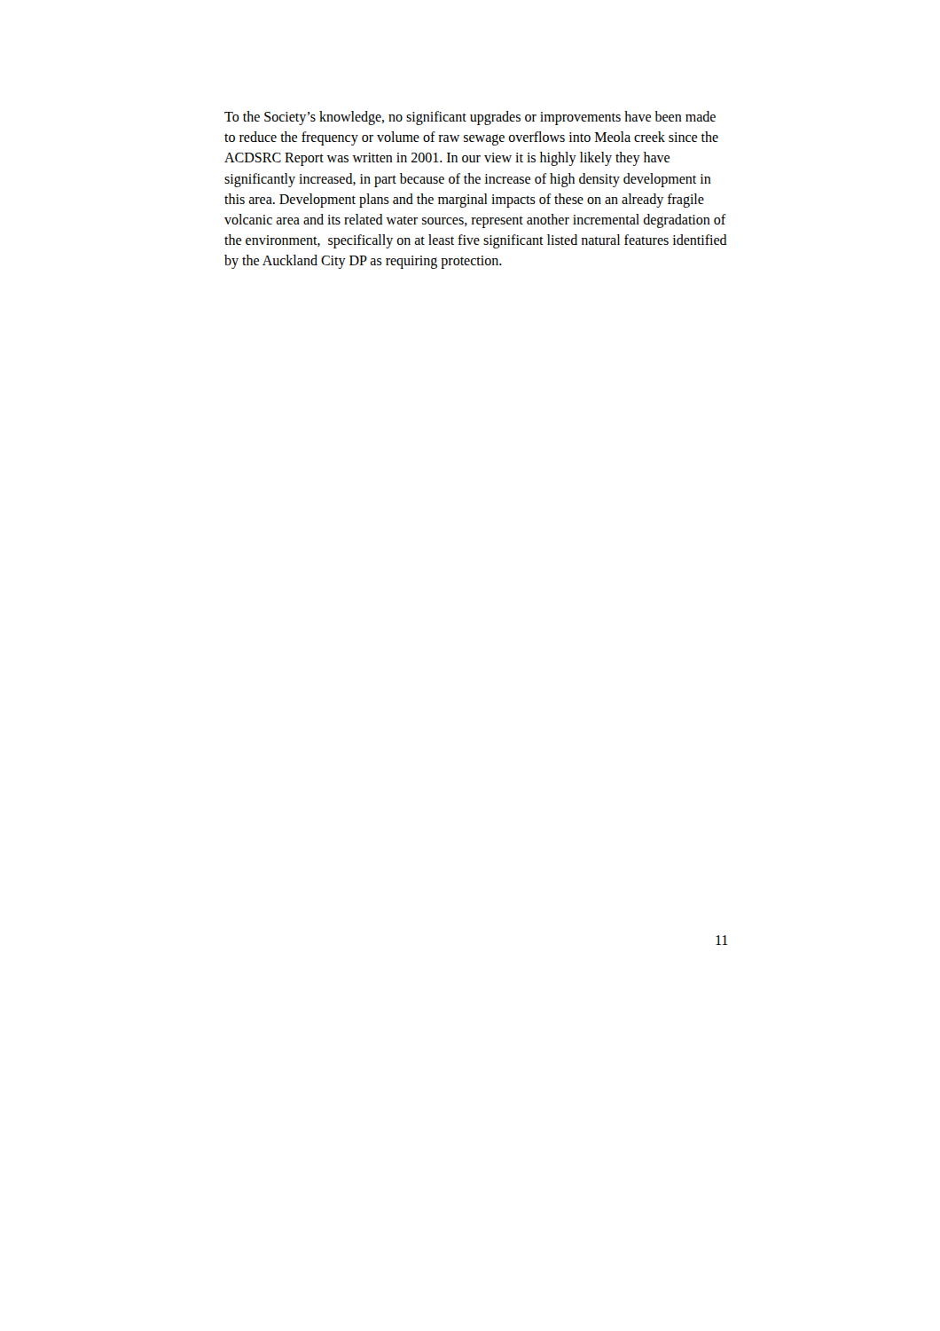To the Society’s knowledge, no significant upgrades or improvements have been made to reduce the frequency or volume of raw sewage overflows into Meola creek since the ACDSRC Report was written in 2001. In our view it is highly likely they have significantly increased, in part because of the increase of high density development in this area. Development plans and the marginal impacts of these on an already fragile volcanic area and its related water sources, represent another incremental degradation of the environment, specifically on at least five significant listed natural features identified by the Auckland City DP as requiring protection.
11